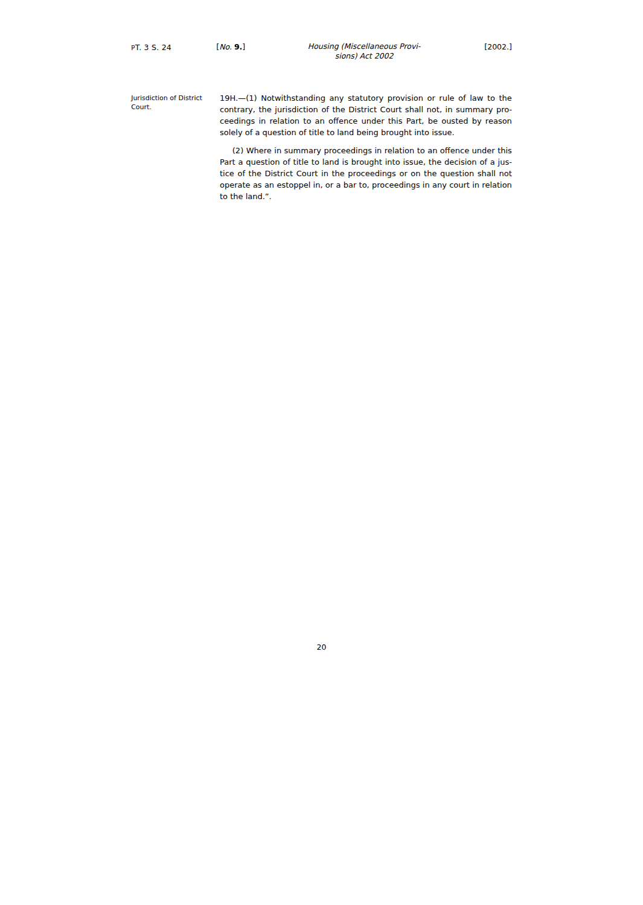PT. 3 S. 24
[No. 9.]
Housing (Miscellaneous Provi-
sions) Act 2002
[2002.]
Jurisdiction of District Court.
19H.—(1) Notwithstanding any statutory provision or rule of law to the contrary, the jurisdiction of the District Court shall not, in summary proceedings in relation to an offence under this Part, be ousted by reason solely of a question of title to land being brought into issue.
(2) Where in summary proceedings in relation to an offence under this Part a question of title to land is brought into issue, the decision of a justice of the District Court in the proceedings or on the question shall not operate as an estoppel in, or a bar to, proceedings in any court in relation to the land.”.
20